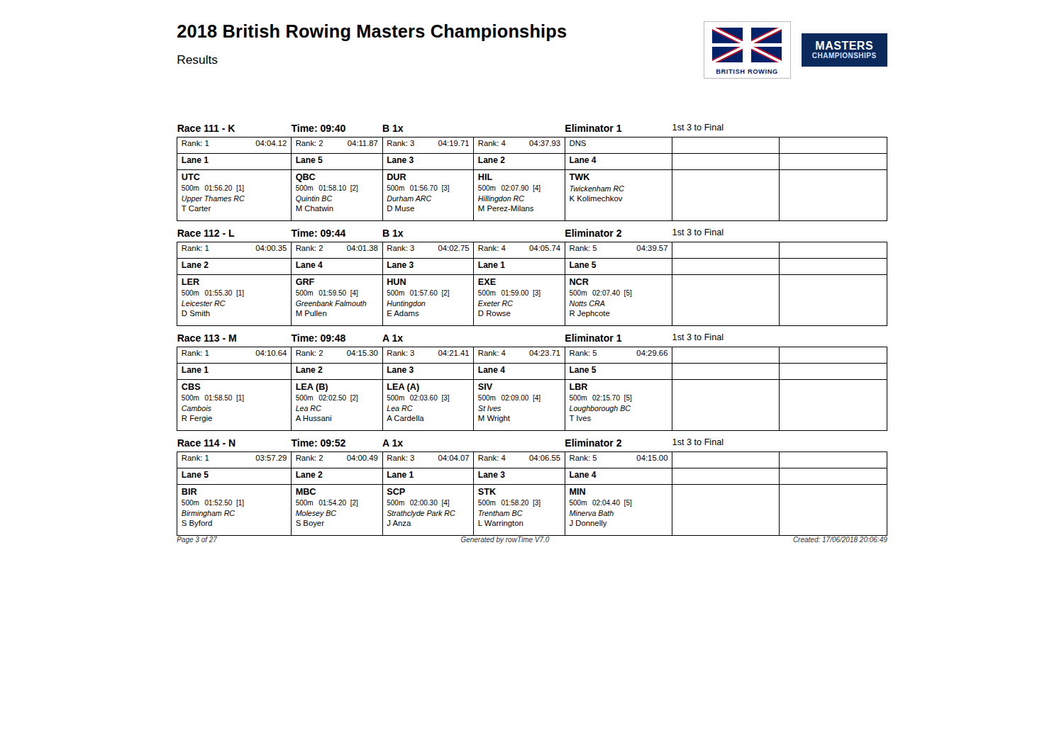2018 British Rowing Masters Championships
Results
BRITISH ROWING
MASTERS CHAMPIONSHIPS
| Race 111 - K | Time: 09:40 | B 1x | Eliminator 1 | 1st 3 to Final |
| Rank: 1 04:04.12 | Rank: 2 04:11.87 | Rank: 3 04:19.71 | Rank: 4 04:37.93 | DNS | | |
| Lane 1 | Lane 5 | Lane 3 | Lane 2 | Lane 4 | | |
| UTC 500m 01:56.20 [1] Upper Thames RC T Carter | QBC 500m 01:58.10 [2] Quintin BC M Chatwin | DUR 500m 01:56.70 [3] Durham ARC D Muse | HIL 500m 02:07.90 [4] Hillingdon RC M Perez-Milans | TWK Twickenham RC K Kolimechkov | | |
| Race 112 - L | Time: 09:44 | B 1x | Eliminator 2 | 1st 3 to Final |
| Rank: 1 04:00.35 | Rank: 2 04:01.38 | Rank: 3 04:02.75 | Rank: 4 04:05.74 | Rank: 5 04:39.57 | | |
| Lane 2 | Lane 4 | Lane 3 | Lane 1 | Lane 5 | | |
| LER 500m 01:55.30 [1] Leicester RC D Smith | GRF 500m 01:59.50 [4] Greenbank Falmouth M Pullen | HUN 500m 01:57.60 [2] Huntingdon E Adams | EXE 500m 01:59.00 [3] Exeter RC D Rowse | NCR 500m 02:07.40 [5] Notts CRA R Jephcote | | |
| Race 113 - M | Time: 09:48 | A 1x | Eliminator 1 | 1st 3 to Final |
| Rank: 1 04:10.64 | Rank: 2 04:15.30 | Rank: 3 04:21.41 | Rank: 4 04:23.71 | Rank: 5 04:29.66 | | |
| Lane 1 | Lane 2 | Lane 3 | Lane 4 | Lane 5 | | |
| CBS 500m 01:58.50 [1] Cambois R Fergie | LEA (B) 500m 02:02.50 [2] Lea RC A Hussani | LEA (A) 500m 02:03.60 [3] Lea RC A Cardella | SIV 500m 02:09.00 [4] St Ives M Wright | LBR 500m 02:15.70 [5] Loughborough BC T Ives | | |
| Race 114 - N | Time: 09:52 | A 1x | Eliminator 2 | 1st 3 to Final |
| Rank: 1 03:57.29 | Rank: 2 04:00.49 | Rank: 3 04:04.07 | Rank: 4 04:06.55 | Rank: 5 04:15.00 | | |
| Lane 5 | Lane 2 | Lane 1 | Lane 3 | Lane 4 | | |
| BIR 500m 01:52.50 [1] Birmingham RC S Byford | MBC 500m 01:54.20 [2] Molesey BC S Boyer | SCP 500m 02:00.30 [4] Strathclyde Park RC J Anza | STK 500m 01:58.20 [3] Trentham BC L Warrington | MIN 500m 02:04.40 [5] Minerva Bath J Donnelly | | |
Page 3 of 27 Generated by rowTime V7.0 Created: 17/06/2018 20:06:49